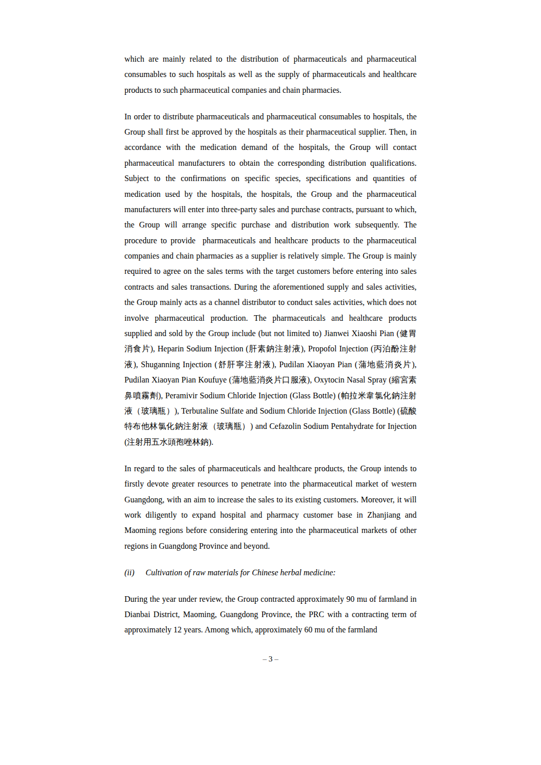which are mainly related to the distribution of pharmaceuticals and pharmaceutical consumables to such hospitals as well as the supply of pharmaceuticals and healthcare products to such pharmaceutical companies and chain pharmacies.
In order to distribute pharmaceuticals and pharmaceutical consumables to hospitals, the Group shall first be approved by the hospitals as their pharmaceutical supplier. Then, in accordance with the medication demand of the hospitals, the Group will contact pharmaceutical manufacturers to obtain the corresponding distribution qualifications. Subject to the confirmations on specific species, specifications and quantities of medication used by the hospitals, the hospitals, the Group and the pharmaceutical manufacturers will enter into three-party sales and purchase contracts, pursuant to which, the Group will arrange specific purchase and distribution work subsequently. The procedure to provide pharmaceuticals and healthcare products to the pharmaceutical companies and chain pharmacies as a supplier is relatively simple. The Group is mainly required to agree on the sales terms with the target customers before entering into sales contracts and sales transactions. During the aforementioned supply and sales activities, the Group mainly acts as a channel distributor to conduct sales activities, which does not involve pharmaceutical production. The pharmaceuticals and healthcare products supplied and sold by the Group include (but not limited to) Jianwei Xiaoshi Pian (健胃消食片), Heparin Sodium Injection (肝素鈉注射液), Propofol Injection (丙泊酚注射液), Shuganning Injection (舒肝寧注射液), Pudilan Xiaoyan Pian (蒲地藍消炎片), Pudilan Xiaoyan Pian Koufuye (蒲地藍消炎片口服液), Oxytocin Nasal Spray (縮宮素鼻噴霧劑), Peramivir Sodium Chloride Injection (Glass Bottle) (帕拉米韋氯化鈉注射液（玻璃瓶）), Terbutaline Sulfate and Sodium Chloride Injection (Glass Bottle) (硫酸特布他林氯化鈉注射液（玻璃瓶）) and Cefazolin Sodium Pentahydrate for Injection (注射用五水頭孢唑林鈉).
In regard to the sales of pharmaceuticals and healthcare products, the Group intends to firstly devote greater resources to penetrate into the pharmaceutical market of western Guangdong, with an aim to increase the sales to its existing customers. Moreover, it will work diligently to expand hospital and pharmacy customer base in Zhanjiang and Maoming regions before considering entering into the pharmaceutical markets of other regions in Guangdong Province and beyond.
(ii)
Cultivation of raw materials for Chinese herbal medicine:
During the year under review, the Group contracted approximately 90 mu of farmland in Dianbai District, Maoming, Guangdong Province, the PRC with a contracting term of approximately 12 years. Among which, approximately 60 mu of the farmland
– 3 –